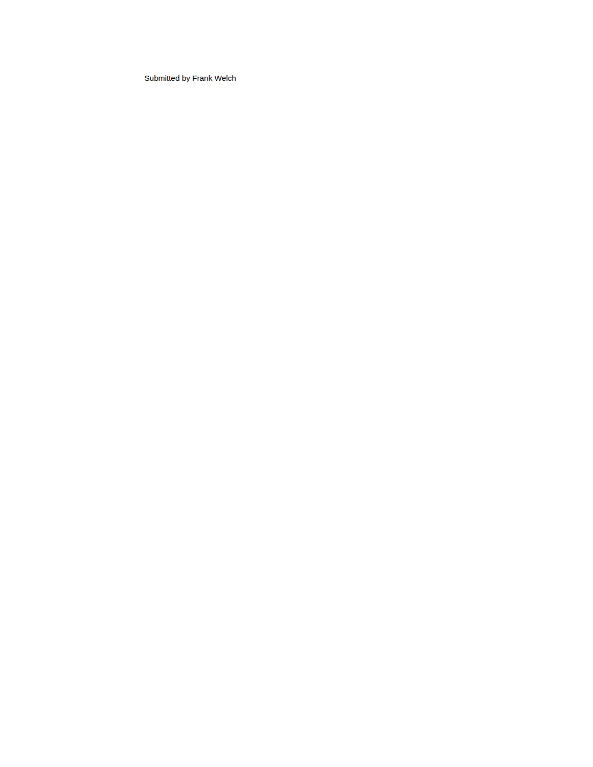Submitted by Frank Welch